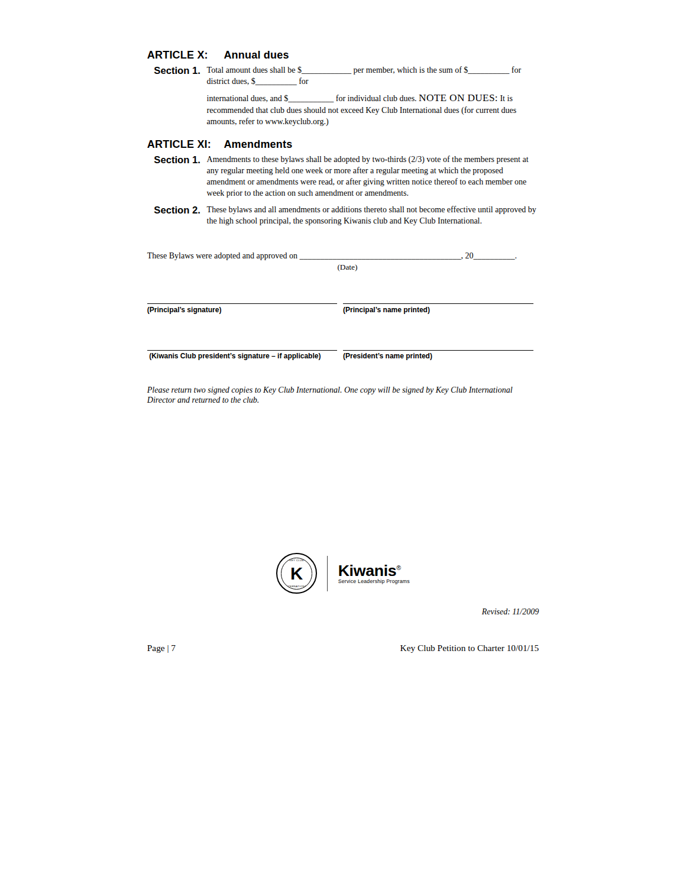ARTICLE X: Annual dues
Section 1.
Total amount dues shall be $____________ per member, which is the sum of $__________ for district dues, $__________ for
international dues, and $___________ for individual club dues. NOTE ON DUES: It is recommended that club dues should not exceed Key Club International dues (for current dues amounts, refer to www.keyclub.org.)
ARTICLE XI: Amendments
Section 1.
Amendments to these bylaws shall be adopted by two-thirds (2/3) vote of the members present at any regular meeting held one week or more after a regular meeting at which the proposed amendment or amendments were read, or after giving written notice thereof to each member one week prior to the action on such amendment or amendments.
Section 2.
These bylaws and all amendments or additions thereto shall not become effective until approved by the high school principal, the sponsoring Kiwanis club and Key Club International.
These Bylaws were adopted and approved on _______________________________________, 20__________. (Date)
| (Principal’s signature) | (Principal’s name printed) |
| (Kiwanis Club president’s signature – if applicable) | (President’s name printed) |
Please return two signed copies to Key Club International. One copy will be signed by Key Club International Director and returned to the club.
KEY CLUB K INTERNATIONAL
Kiwanis®
Service Leadership Programs
Revised: 11/2009
Page | 7
Key Club Petition to Charter 10/01/15